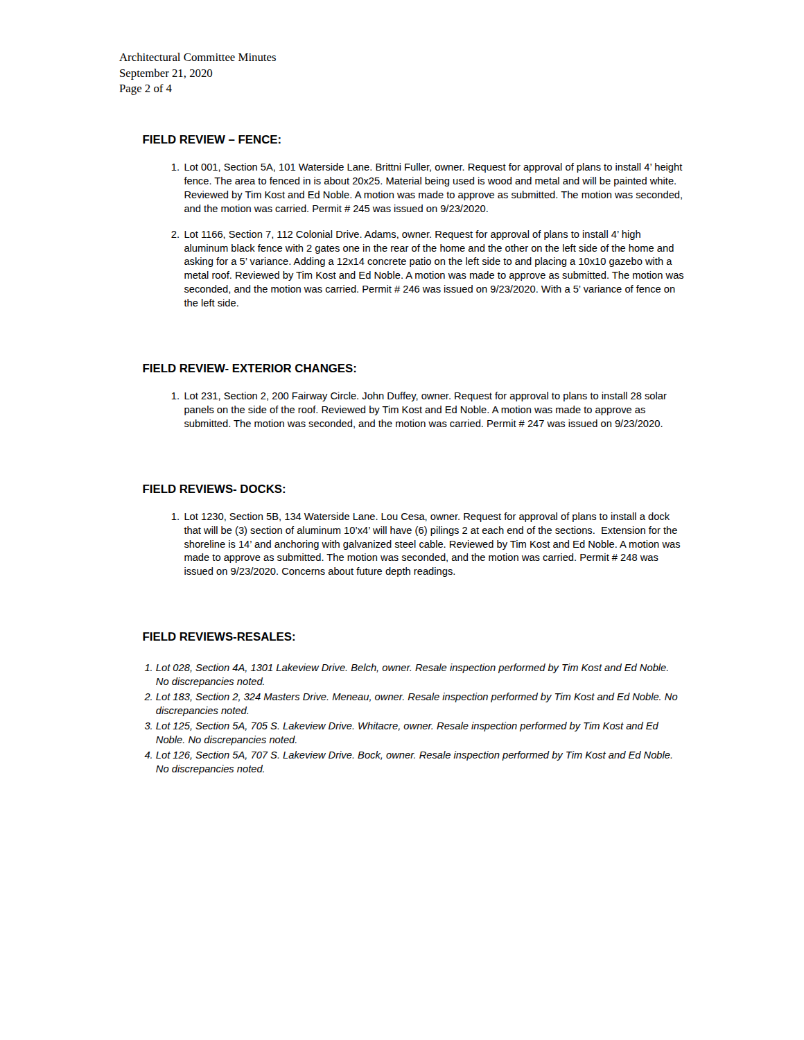Architectural Committee Minutes
September 21, 2020
Page 2 of 4
FIELD REVIEW – FENCE:
Lot 001, Section 5A, 101 Waterside Lane. Brittni Fuller, owner. Request for approval of plans to install 4’ height fence. The area to fenced in is about 20x25. Material being used is wood and metal and will be painted white. Reviewed by Tim Kost and Ed Noble. A motion was made to approve as submitted. The motion was seconded, and the motion was carried. Permit # 245 was issued on 9/23/2020.
Lot 1166, Section 7, 112 Colonial Drive. Adams, owner. Request for approval of plans to install 4’ high aluminum black fence with 2 gates one in the rear of the home and the other on the left side of the home and asking for a 5’ variance. Adding a 12x14 concrete patio on the left side to and placing a 10x10 gazebo with a metal roof. Reviewed by Tim Kost and Ed Noble. A motion was made to approve as submitted. The motion was seconded, and the motion was carried. Permit # 246 was issued on 9/23/2020. With a 5’ variance of fence on the left side.
FIELD REVIEW- EXTERIOR CHANGES:
Lot 231, Section 2, 200 Fairway Circle. John Duffey, owner. Request for approval to plans to install 28 solar panels on the side of the roof. Reviewed by Tim Kost and Ed Noble. A motion was made to approve as submitted. The motion was seconded, and the motion was carried. Permit # 247 was issued on 9/23/2020.
FIELD REVIEWS- DOCKS:
Lot 1230, Section 5B, 134 Waterside Lane. Lou Cesa, owner. Request for approval of plans to install a dock that will be (3) section of aluminum 10’x4’ will have (6) pilings 2 at each end of the sections. Extension for the shoreline is 14’ and anchoring with galvanized steel cable. Reviewed by Tim Kost and Ed Noble. A motion was made to approve as submitted. The motion was seconded, and the motion was carried. Permit # 248 was issued on 9/23/2020. Concerns about future depth readings.
FIELD REVIEWS-RESALES:
Lot 028, Section 4A, 1301 Lakeview Drive. Belch, owner. Resale inspection performed by Tim Kost and Ed Noble. No discrepancies noted.
Lot 183, Section 2, 324 Masters Drive. Meneau, owner. Resale inspection performed by Tim Kost and Ed Noble. No discrepancies noted.
Lot 125, Section 5A, 705 S. Lakeview Drive. Whitacre, owner. Resale inspection performed by Tim Kost and Ed Noble. No discrepancies noted.
Lot 126, Section 5A, 707 S. Lakeview Drive. Bock, owner. Resale inspection performed by Tim Kost and Ed Noble. No discrepancies noted.